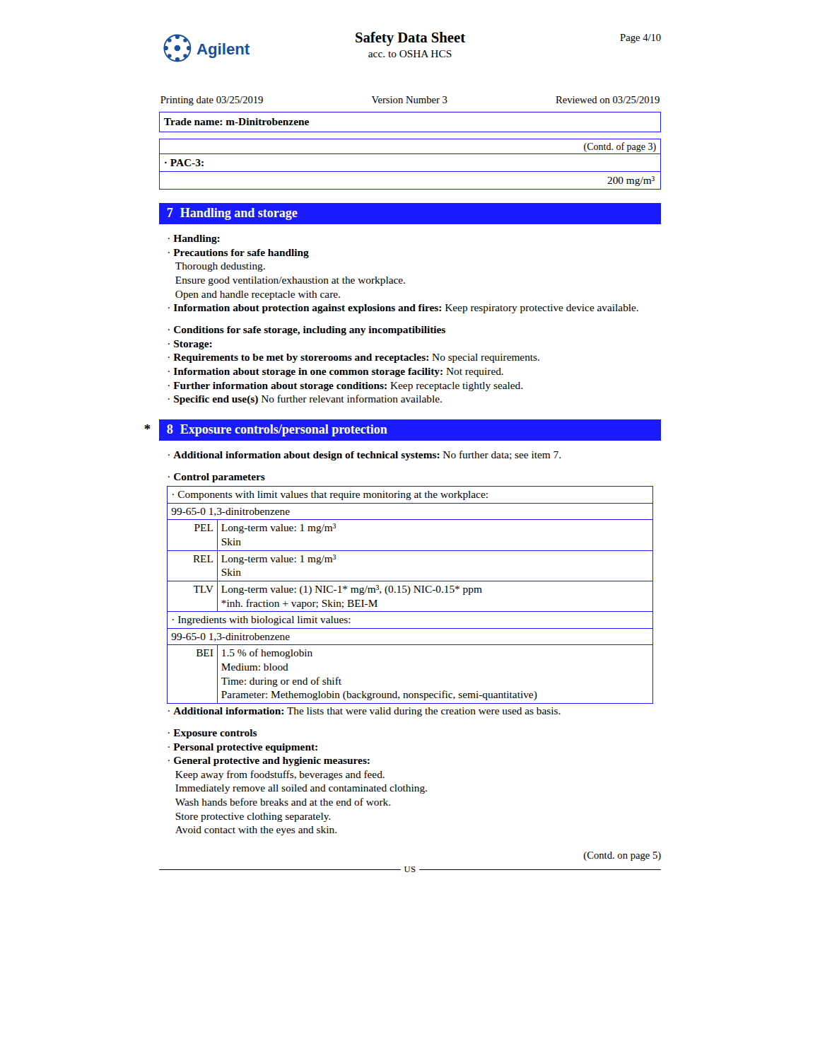Agilent
Page 4/10
Safety Data Sheet
acc. to OSHA HCS
Printing date 03/25/2019
Version Number 3
Reviewed on 03/25/2019
Trade name: m-Dinitrobenzene
(Contd. of page 3)
· PAC-3:
200 mg/m³
7
Handling and storage
Handling:
Precautions for safe handling
Thorough dedusting.
Ensure good ventilation/exhaustion at the workplace.
Open and handle receptacle with care.
Information about protection against explosions and fires: Keep respiratory protective device available.
Conditions for safe storage, including any incompatibilities
Storage:
Requirements to be met by storerooms and receptacles: No special requirements.
Information about storage in one common storage facility: Not required.
Further information about storage conditions: Keep receptacle tightly sealed.
Specific end use(s) No further relevant information available.
*
8
Exposure controls/personal protection
Additional information about design of technical systems: No further data; see item 7.
Control parameters
| · Components with limit values that require monitoring at the workplace: |
| 99-65-0 1,3-dinitrobenzene |
| PEL | Long-term value: 1 mg/m³ Skin |
| REL | Long-term value: 1 mg/m³ Skin |
| TLV | Long-term value: (1) NIC-1* mg/m³, (0.15) NIC-0.15* ppm *inh. fraction + vapor; Skin; BEI-M |
| · Ingredients with biological limit values: |
| 99-65-0 1,3-dinitrobenzene |
| BEI | 1.5 % of hemoglobin Medium: blood Time: during or end of shift Parameter: Methemoglobin (background, nonspecific, semi-quantitative) |
Additional information: The lists that were valid during the creation were used as basis.
Exposure controls
Personal protective equipment:
General protective and hygienic measures:
Keep away from foodstuffs, beverages and feed.
Immediately remove all soiled and contaminated clothing.
Wash hands before breaks and at the end of work.
Store protective clothing separately.
Avoid contact with the eyes and skin.
(Contd. on page 5)
US